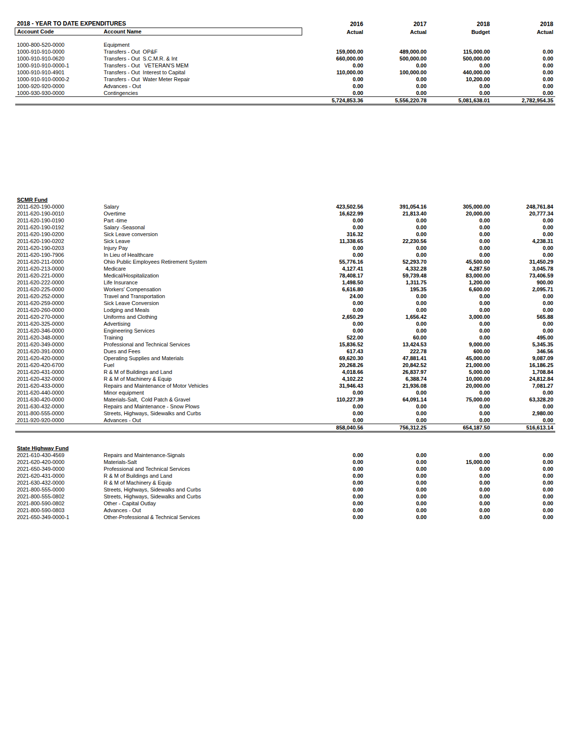| 2018 - YEAR TO DATE EXPENDITURES | 2016 | 2017 | 2018 | 2018 |
| Account Code | Account Name | Actual | Actual | Budget | Actual |
| 1000-800-520-0000 | Equipment | | | | |
| 1000-910-910-0000 | Transfers - Out OP&F | 159,000.00 | 489,000.00 | 115,000.00 | 0.00 |
| 1000-910-910-0620 | Transfers - Out S.C.M.R. & Int | 660,000.00 | 500,000.00 | 500,000.00 | 0.00 |
| 1000-910-910-0000-1 | Transfers - Out VETERAN'S MEM | 0.00 | 0.00 | 0.00 | 0.00 |
| 1000-910-910-4901 | Transfers - Out Interest to Capital | 110,000.00 | 100,000.00 | 440,000.00 | 0.00 |
| 1000-910-910-0000-2 | Transfers - Out Water Meter Repair | 0.00 | 0.00 | 10,200.00 | 0.00 |
| 1000-920-920-0000 | Advances - Out | 0.00 | 0.00 | 0.00 | 0.00 |
| 1000-930-930-0000 | Contingencies | 0.00 | 0.00 | 0.00 | 0.00 |
| | | 5,724,853.36 | 5,556,220.78 | 5,081,638.01 | 2,782,954.35 |
| SCMR Fund |
| 2011-620-190-0000 | Salary | 423,502.56 | 391,054.16 | 305,000.00 | 248,761.84 |
| 2011-620-190-0010 | Overtime | 16,622.99 | 21,813.40 | 20,000.00 | 20,777.34 |
| 2011-620-190-0190 | Part -time | 0.00 | 0.00 | 0.00 | 0.00 |
| 2011-620-190-0192 | Salary -Seasonal | 0.00 | 0.00 | 0.00 | 0.00 |
| 2011-620-190-0200 | Sick Leave conversion | 316.32 | 0.00 | 0.00 | 0.00 |
| 2011-620-190-0202 | Sick Leave | 11,338.65 | 22,230.56 | 0.00 | 4,238.31 |
| 2011-620-190-0203 | Injury Pay | 0.00 | 0.00 | 0.00 | 0.00 |
| 2011-620-190-7906 | In Lieu of Healthcare | 0.00 | 0.00 | 0.00 | 0.00 |
| 2011-620-211-0000 | Ohio Public Employees Retirement System | 55,776.16 | 52,293.70 | 45,500.00 | 31,450.29 |
| 2011-620-213-0000 | Medicare | 4,127.41 | 4,332.28 | 4,287.50 | 3,045.78 |
| 2011-620-221-0000 | Medical/Hospitalization | 78,408.17 | 59,739.48 | 83,000.00 | 73,406.59 |
| 2011-620-222-0000 | Life Insurance | 1,498.50 | 1,311.75 | 1,200.00 | 900.00 |
| 2011-620-225-0000 | Workers' Compensation | 6,616.80 | 195.35 | 6,600.00 | 2,095.71 |
| 2011-620-252-0000 | Travel and Transportation | 24.00 | 0.00 | 0.00 | 0.00 |
| 2011-620-259-0000 | Sick Leave Conversion | 0.00 | 0.00 | 0.00 | 0.00 |
| 2011-620-260-0000 | Lodging and Meals | 0.00 | 0.00 | 0.00 | 0.00 |
| 2011-620-270-0000 | Uniforms and Clothing | 2,650.29 | 1,656.42 | 3,000.00 | 565.88 |
| 2011-620-325-0000 | Advertising | 0.00 | 0.00 | 0.00 | 0.00 |
| 2011-620-346-0000 | Engineering Services | 0.00 | 0.00 | 0.00 | 0.00 |
| 2011-620-348-0000 | Training | 522.00 | 60.00 | 0.00 | 495.00 |
| 2011-620-349-0000 | Professional and Technical Services | 15,836.52 | 13,424.53 | 9,000.00 | 5,345.35 |
| 2011-620-391-0000 | Dues and Fees | 617.43 | 222.78 | 600.00 | 346.56 |
| 2011-620-420-0000 | Operating Supplies and Materials | 69,620.30 | 47,881.41 | 45,000.00 | 9,087.09 |
| 2011-620-420-6700 | Fuel | 20,268.26 | 20,842.52 | 21,000.00 | 16,186.25 |
| 2011-620-431-0000 | R & M of Buildings and Land | 4,018.66 | 26,837.97 | 5,000.00 | 1,708.84 |
| 2011-620-432-0000 | R & M of Machinery & Equip | 4,102.22 | 6,388.74 | 10,000.00 | 24,812.84 |
| 2011-620-433-0000 | Repairs and Maintenance of Motor Vehicles | 31,946.43 | 21,936.08 | 20,000.00 | 7,081.27 |
| 2011-620-440-0000 | Minor equipment | 0.00 | 0.00 | 0.00 | 0.00 |
| 2011-630-420-0000 | Materials-Salt, Cold Patch & Gravel | 110,227.39 | 64,091.14 | 75,000.00 | 63,328.20 |
| 2011-630-432-0000 | Repairs and Maintenance - Snow Plows | 0.00 | 0.00 | 0.00 | 0.00 |
| 2011-800-555-0000 | Streets, Highways, Sidewalks and Curbs | 0.00 | 0.00 | 0.00 | 2,980.00 |
| 2011-920-920-0000 | Advances - Out | 0.00 | 0.00 | 0.00 | 0.00 |
| | | 858,040.56 | 756,312.25 | 654,187.50 | 516,613.14 |
| State Highway Fund |
| 2021-610-430-4569 | Repairs and Maintenance-Signals | 0.00 | 0.00 | 0.00 | 0.00 |
| 2021-620-420-0000 | Materials-Salt | 0.00 | 0.00 | 15,000.00 | 0.00 |
| 2021-650-349-0000 | Professional and Technical Services | 0.00 | 0.00 | 0.00 | 0.00 |
| 2021-620-431-0000 | R & M of Buildings and Land | 0.00 | 0.00 | 0.00 | 0.00 |
| 2021-630-432-0000 | R & M of Machinery & Equip | 0.00 | 0.00 | 0.00 | 0.00 |
| 2021-800-555-0000 | Streets, Highways, Sidewalks and Curbs | 0.00 | 0.00 | 0.00 | 0.00 |
| 2021-800-555-0802 | Streets, Highways, Sidewalks and Curbs | 0.00 | 0.00 | 0.00 | 0.00 |
| 2021-800-590-0802 | Other - Capital Outlay | 0.00 | 0.00 | 0.00 | 0.00 |
| 2021-800-590-0803 | Advances - Out | 0.00 | 0.00 | 0.00 | 0.00 |
| 2021-650-349-0000-1 | Other-Professional & Technical Services | 0.00 | 0.00 | 0.00 | 0.00 |